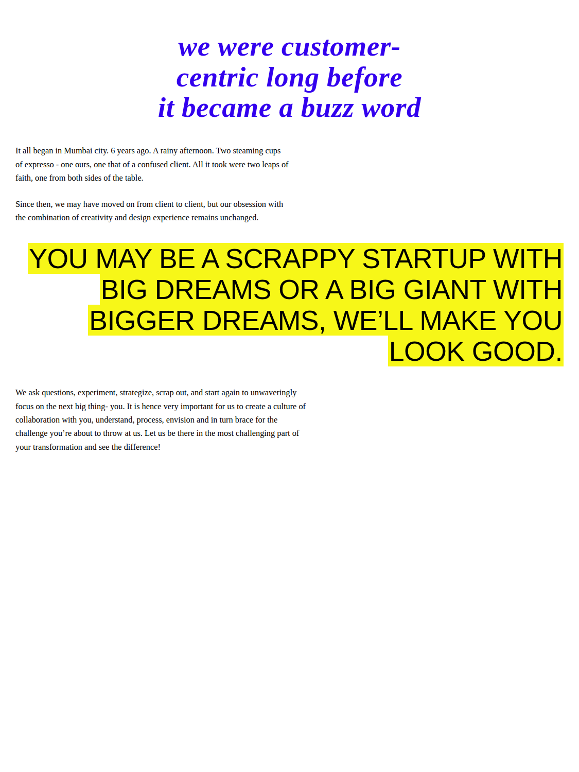we were customer-
centric long before
it became a buzz word
It all began in Mumbai city. 6 years ago. A rainy afternoon. Two steaming cups of expresso - one ours, one that of a confused client. All it took were two leaps of faith, one from both sides of the table.
Since then, we may have moved on from client to client, but our obsession with the combination of creativity and design experience remains unchanged.
You may be a scrappy startup with big dreams or a big giant with bigger dreams, we’ll make you look good.
We ask questions, experiment, strategize, scrap out, and start again to unwaveringly focus on the next big thing- you. It is hence very important for us to create a culture of collaboration with you, understand, process, envision and in turn brace for the challenge you’re about to throw at us. Let us be there in the most challenging part of your transformation and see the difference!